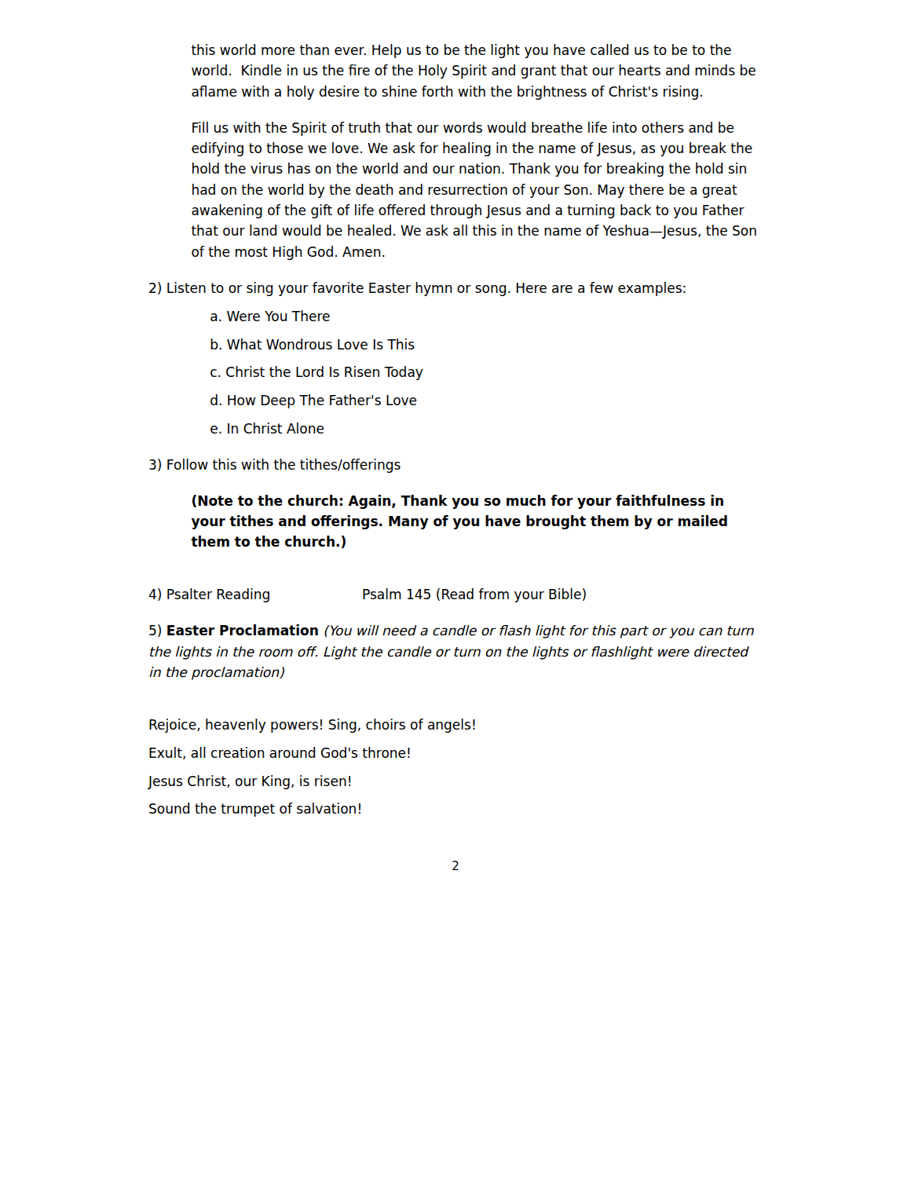this world more than ever. Help us to be the light you have called us to be to the world. Kindle in us the fire of the Holy Spirit and grant that our hearts and minds be aflame with a holy desire to shine forth with the brightness of Christ's rising.
Fill us with the Spirit of truth that our words would breathe life into others and be edifying to those we love. We ask for healing in the name of Jesus, as you break the hold the virus has on the world and our nation. Thank you for breaking the hold sin had on the world by the death and resurrection of your Son. May there be a great awakening of the gift of life offered through Jesus and a turning back to you Father that our land would be healed. We ask all this in the name of Yeshua—Jesus, the Son of the most High God. Amen.
2) Listen to or sing your favorite Easter hymn or song. Here are a few examples:
a. Were You There
b. What Wondrous Love Is This
c. Christ the Lord Is Risen Today
d. How Deep The Father's Love
e. In Christ Alone
3) Follow this with the tithes/offerings
(Note to the church: Again, Thank you so much for your faithfulness in your tithes and offerings. Many of you have brought them by or mailed them to the church.)
4) Psalter Reading
Psalm 145 (Read from your Bible)
5) Easter Proclamation (You will need a candle or flash light for this part or you can turn the lights in the room off. Light the candle or turn on the lights or flashlight were directed in the proclamation)
Rejoice, heavenly powers! Sing, choirs of angels!
Exult, all creation around God's throne!
Jesus Christ, our King, is risen!
Sound the trumpet of salvation!
2